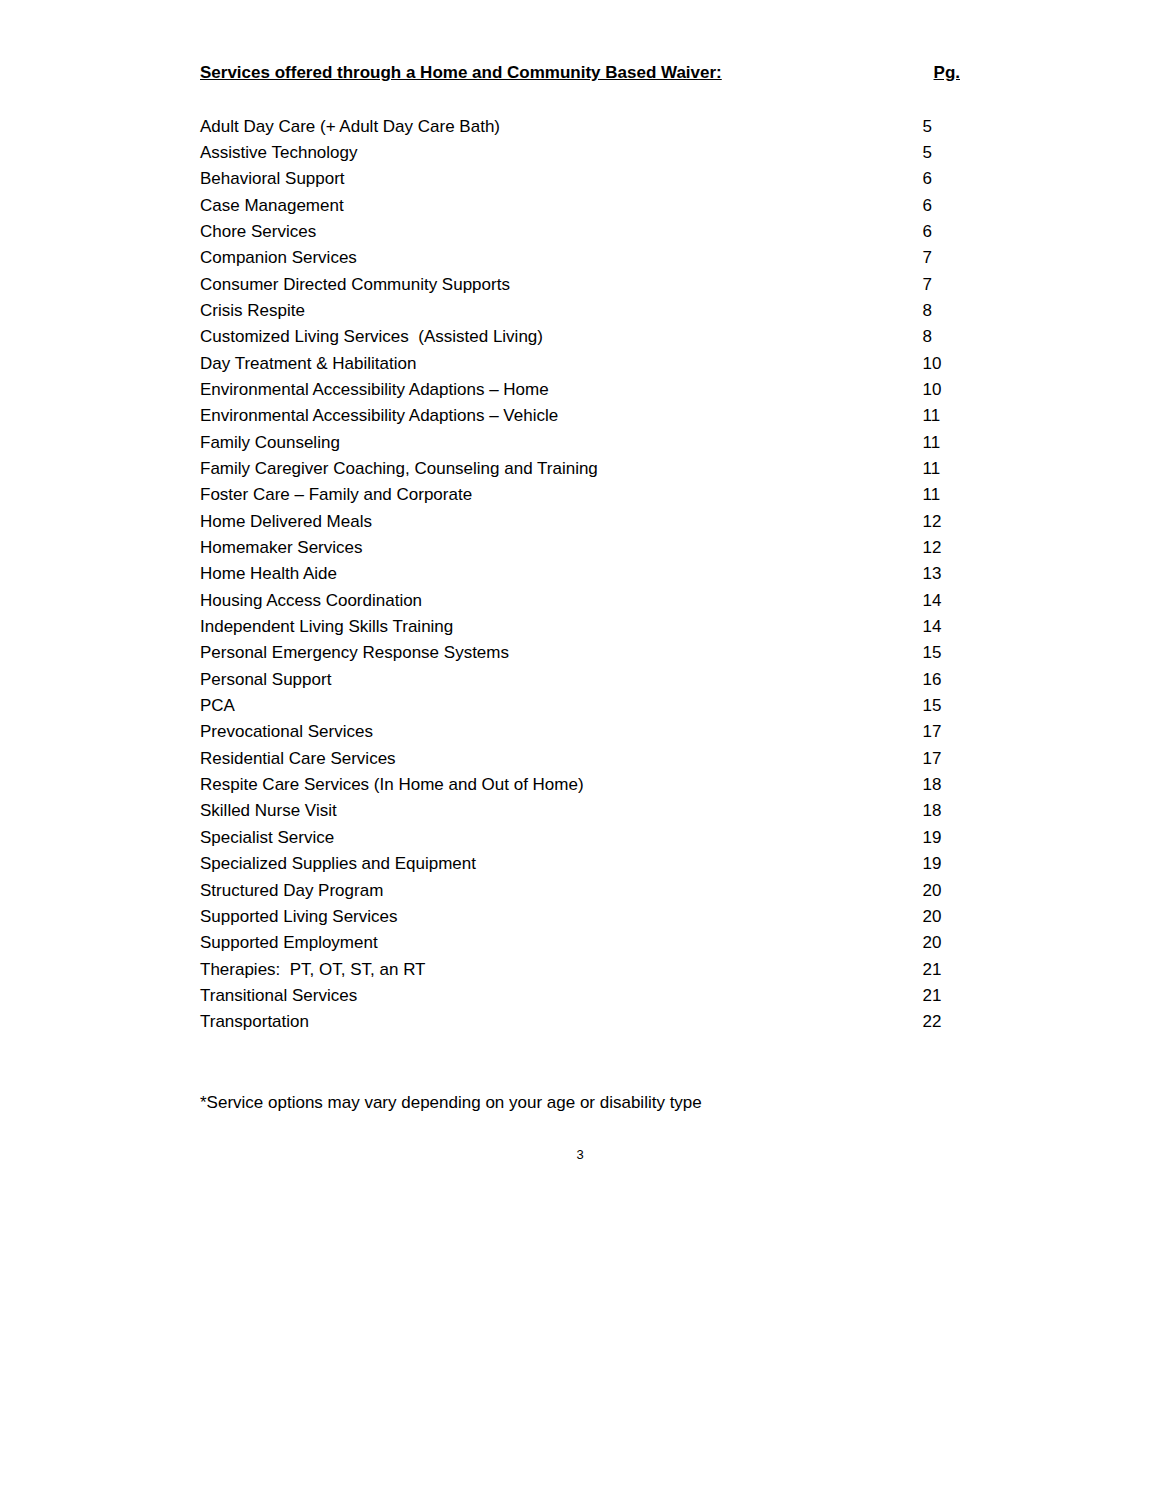Services offered through a Home and Community Based Waiver:
Pg.
Adult Day Care (+ Adult Day Care Bath) 5
Assistive Technology 5
Behavioral Support 6
Case Management 6
Chore Services 6
Companion Services 7
Consumer Directed Community Supports 7
Crisis Respite 8
Customized Living Services (Assisted Living) 8
Day Treatment & Habilitation 10
Environmental Accessibility Adaptions – Home 10
Environmental Accessibility Adaptions – Vehicle 11
Family Counseling 11
Family Caregiver Coaching, Counseling and Training 11
Foster Care – Family and Corporate 11
Home Delivered Meals 12
Homemaker Services 12
Home Health Aide 13
Housing Access Coordination 14
Independent Living Skills Training 14
Personal Emergency Response Systems 15
Personal Support 16
PCA 15
Prevocational Services 17
Residential Care Services 17
Respite Care Services (In Home and Out of Home) 18
Skilled Nurse Visit 18
Specialist Service 19
Specialized Supplies and Equipment 19
Structured Day Program 20
Supported Living Services 20
Supported Employment 20
Therapies: PT, OT, ST, an RT 21
Transitional Services 21
Transportation 22
*Service options may vary depending on your age or disability type
3